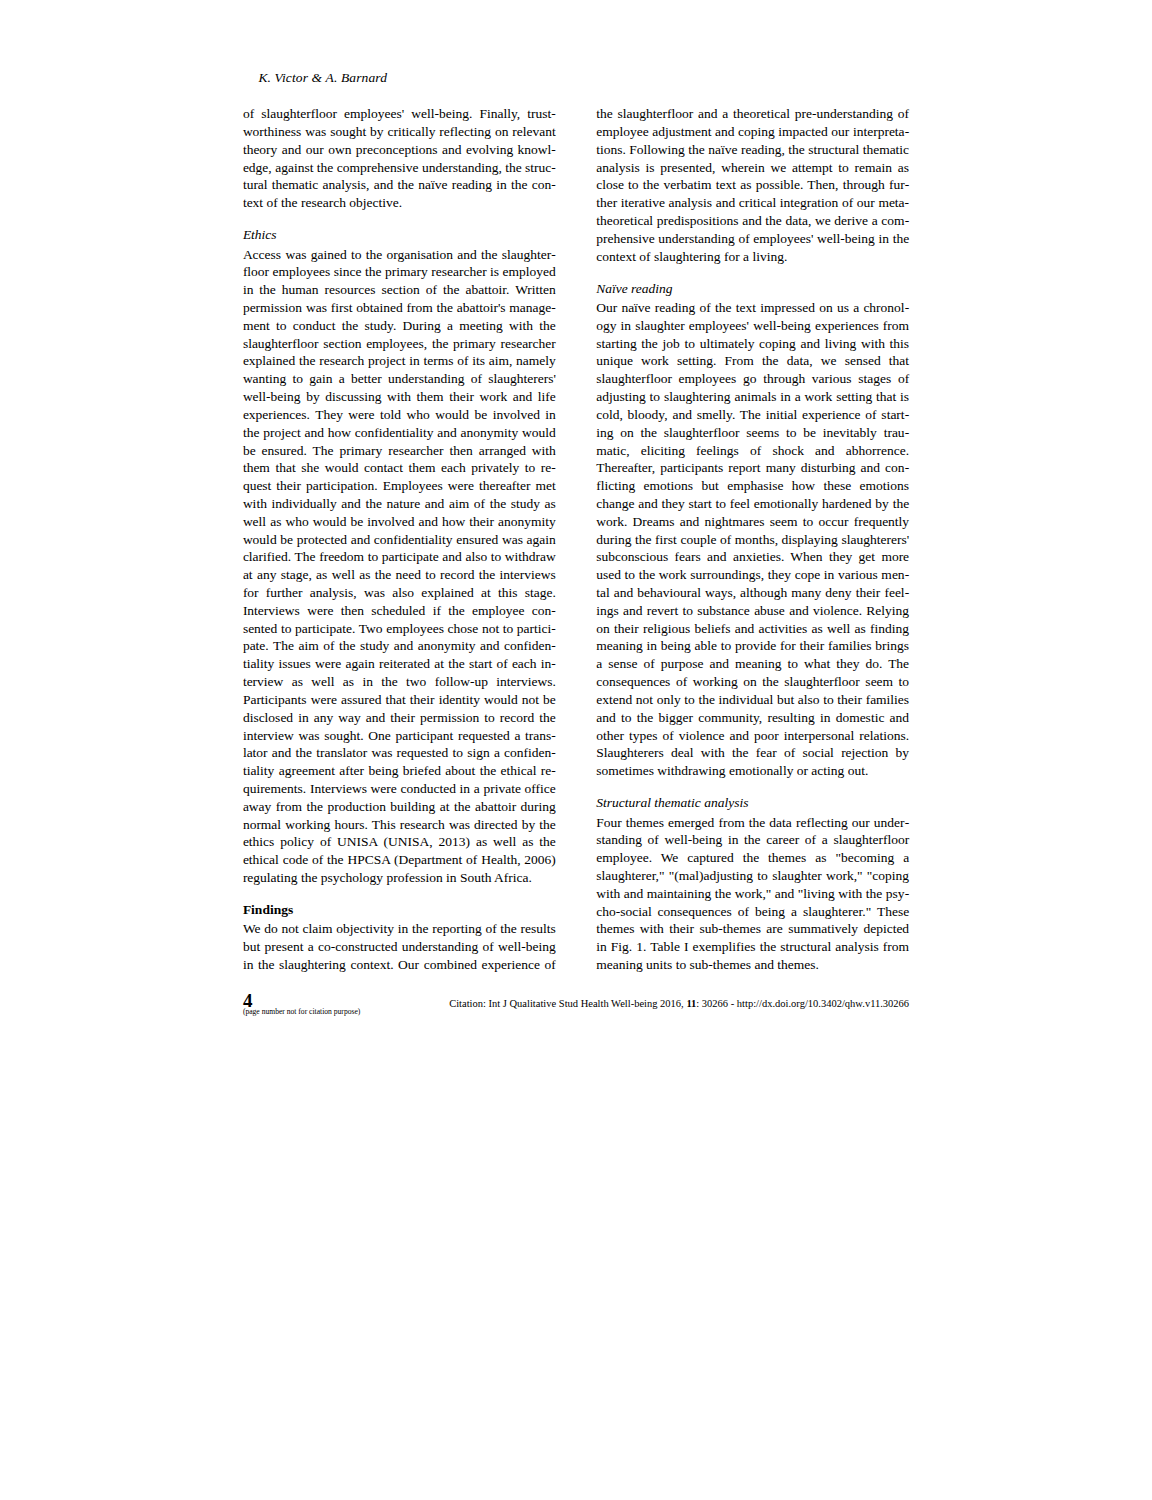K. Victor & A. Barnard
of slaughterfloor employees' well-being. Finally, trustworthiness was sought by critically reflecting on relevant theory and our own preconceptions and evolving knowledge, against the comprehensive understanding, the structural thematic analysis, and the naïve reading in the context of the research objective.
Ethics
Access was gained to the organisation and the slaughterfloor employees since the primary researcher is employed in the human resources section of the abattoir. Written permission was first obtained from the abattoir's management to conduct the study. During a meeting with the slaughterfloor section employees, the primary researcher explained the research project in terms of its aim, namely wanting to gain a better understanding of slaughterers' well-being by discussing with them their work and life experiences. They were told who would be involved in the project and how confidentiality and anonymity would be ensured. The primary researcher then arranged with them that she would contact them each privately to request their participation. Employees were thereafter met with individually and the nature and aim of the study as well as who would be involved and how their anonymity would be protected and confidentiality ensured was again clarified. The freedom to participate and also to withdraw at any stage, as well as the need to record the interviews for further analysis, was also explained at this stage. Interviews were then scheduled if the employee consented to participate. Two employees chose not to participate. The aim of the study and anonymity and confidentiality issues were again reiterated at the start of each interview as well as in the two follow-up interviews. Participants were assured that their identity would not be disclosed in any way and their permission to record the interview was sought. One participant requested a translator and the translator was requested to sign a confidentiality agreement after being briefed about the ethical requirements. Interviews were conducted in a private office away from the production building at the abattoir during normal working hours. This research was directed by the ethics policy of UNISA (UNISA, 2013) as well as the ethical code of the HPCSA (Department of Health, 2006) regulating the psychology profession in South Africa.
Findings
We do not claim objectivity in the reporting of the results but present a co-constructed understanding of well-being in the slaughtering context. Our combined experience of the slaughterfloor and a theoretical pre-understanding of employee adjustment and coping impacted our interpretations. Following the naïve reading, the structural thematic analysis is presented, wherein we attempt to remain as close to the verbatim text as possible. Then, through further iterative analysis and critical integration of our meta-theoretical predispositions and the data, we derive a comprehensive understanding of employees' well-being in the context of slaughtering for a living.
Naïve reading
Our naïve reading of the text impressed on us a chronology in slaughter employees' well-being experiences from starting the job to ultimately coping and living with this unique work setting. From the data, we sensed that slaughterfloor employees go through various stages of adjusting to slaughtering animals in a work setting that is cold, bloody, and smelly. The initial experience of starting on the slaughterfloor seems to be inevitably traumatic, eliciting feelings of shock and abhorrence. Thereafter, participants report many disturbing and conflicting emotions but emphasise how these emotions change and they start to feel emotionally hardened by the work. Dreams and nightmares seem to occur frequently during the first couple of months, displaying slaughterers' subconscious fears and anxieties. When they get more used to the work surroundings, they cope in various mental and behavioural ways, although many deny their feelings and revert to substance abuse and violence. Relying on their religious beliefs and activities as well as finding meaning in being able to provide for their families brings a sense of purpose and meaning to what they do. The consequences of working on the slaughterfloor seem to extend not only to the individual but also to their families and to the bigger community, resulting in domestic and other types of violence and poor interpersonal relations. Slaughterers deal with the fear of social rejection by sometimes withdrawing emotionally or acting out.
Structural thematic analysis
Four themes emerged from the data reflecting our understanding of well-being in the career of a slaughterfloor employee. We captured the themes as "becoming a slaughterer," "(mal)adjusting to slaughter work," "coping with and maintaining the work," and "living with the psycho-social consequences of being a slaughterer." These themes with their sub-themes are summatively depicted in Fig. 1. Table I exemplifies the structural analysis from meaning units to sub-themes and themes.
4(page number not for citation purpose)
Citation: Int J Qualitative Stud Health Well-being 2016, 11: 30266 - http://dx.doi.org/10.3402/qhw.v11.30266